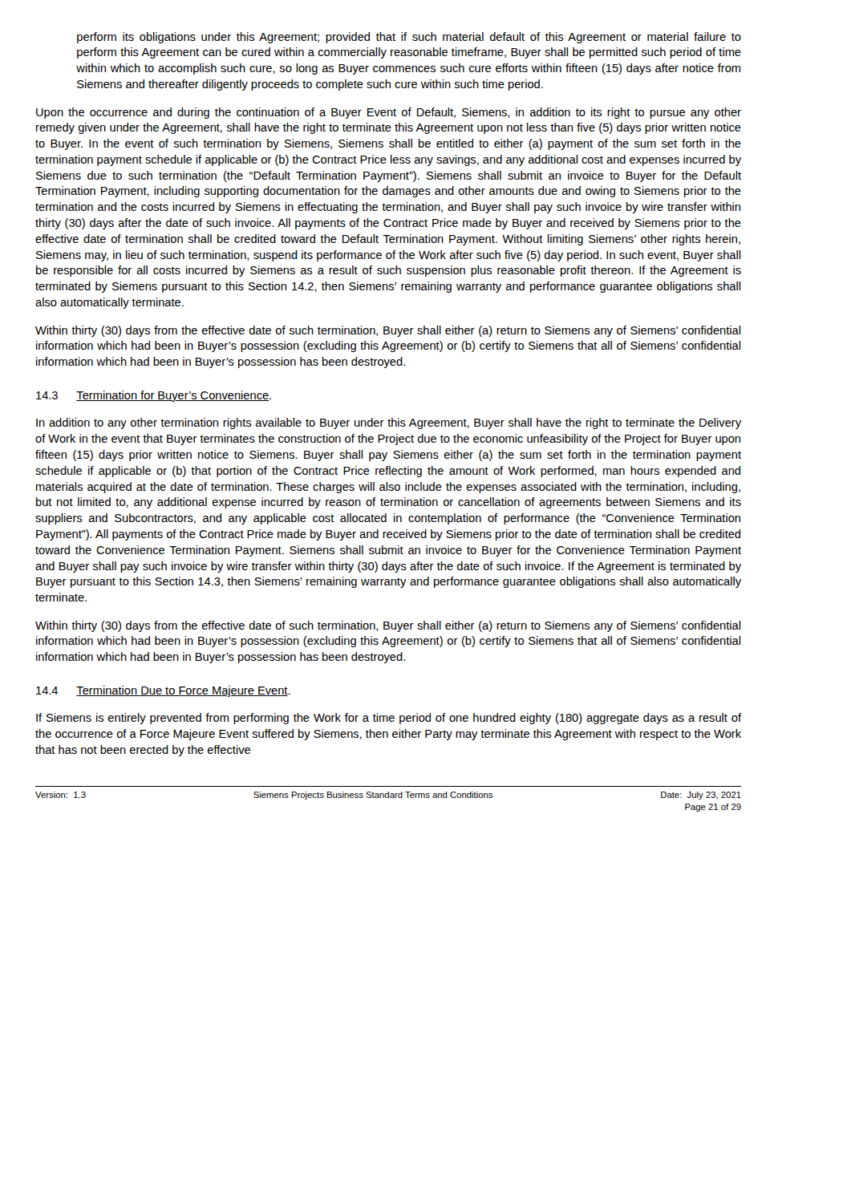perform its obligations under this Agreement; provided that if such material default of this Agreement or material failure to perform this Agreement can be cured within a commercially reasonable timeframe, Buyer shall be permitted such period of time within which to accomplish such cure, so long as Buyer commences such cure efforts within fifteen (15) days after notice from Siemens and thereafter diligently proceeds to complete such cure within such time period.
Upon the occurrence and during the continuation of a Buyer Event of Default, Siemens, in addition to its right to pursue any other remedy given under the Agreement, shall have the right to terminate this Agreement upon not less than five (5) days prior written notice to Buyer. In the event of such termination by Siemens, Siemens shall be entitled to either (a) payment of the sum set forth in the termination payment schedule if applicable or (b) the Contract Price less any savings, and any additional cost and expenses incurred by Siemens due to such termination (the “Default Termination Payment”). Siemens shall submit an invoice to Buyer for the Default Termination Payment, including supporting documentation for the damages and other amounts due and owing to Siemens prior to the termination and the costs incurred by Siemens in effectuating the termination, and Buyer shall pay such invoice by wire transfer within thirty (30) days after the date of such invoice. All payments of the Contract Price made by Buyer and received by Siemens prior to the effective date of termination shall be credited toward the Default Termination Payment. Without limiting Siemens’ other rights herein, Siemens may, in lieu of such termination, suspend its performance of the Work after such five (5) day period. In such event, Buyer shall be responsible for all costs incurred by Siemens as a result of such suspension plus reasonable profit thereon. If the Agreement is terminated by Siemens pursuant to this Section 14.2, then Siemens’ remaining warranty and performance guarantee obligations shall also automatically terminate.
Within thirty (30) days from the effective date of such termination, Buyer shall either (a) return to Siemens any of Siemens’ confidential information which had been in Buyer’s possession (excluding this Agreement) or (b) certify to Siemens that all of Siemens’ confidential information which had been in Buyer’s possession has been destroyed.
14.3 Termination for Buyer’s Convenience.
In addition to any other termination rights available to Buyer under this Agreement, Buyer shall have the right to terminate the Delivery of Work in the event that Buyer terminates the construction of the Project due to the economic unfeasibility of the Project for Buyer upon fifteen (15) days prior written notice to Siemens. Buyer shall pay Siemens either (a) the sum set forth in the termination payment schedule if applicable or (b) that portion of the Contract Price reflecting the amount of Work performed, man hours expended and materials acquired at the date of termination. These charges will also include the expenses associated with the termination, including, but not limited to, any additional expense incurred by reason of termination or cancellation of agreements between Siemens and its suppliers and Subcontractors, and any applicable cost allocated in contemplation of performance (the “Convenience Termination Payment”). All payments of the Contract Price made by Buyer and received by Siemens prior to the date of termination shall be credited toward the Convenience Termination Payment. Siemens shall submit an invoice to Buyer for the Convenience Termination Payment and Buyer shall pay such invoice by wire transfer within thirty (30) days after the date of such invoice. If the Agreement is terminated by Buyer pursuant to this Section 14.3, then Siemens’ remaining warranty and performance guarantee obligations shall also automatically terminate.
Within thirty (30) days from the effective date of such termination, Buyer shall either (a) return to Siemens any of Siemens’ confidential information which had been in Buyer’s possession (excluding this Agreement) or (b) certify to Siemens that all of Siemens’ confidential information which had been in Buyer’s possession has been destroyed.
14.4 Termination Due to Force Majeure Event.
If Siemens is entirely prevented from performing the Work for a time period of one hundred eighty (180) aggregate days as a result of the occurrence of a Force Majeure Event suffered by Siemens, then either Party may terminate this Agreement with respect to the Work that has not been erected by the effective
Version: 1.3
Siemens Projects Business Standard Terms and Conditions
Date: July 23, 2021
Page 21 of 29